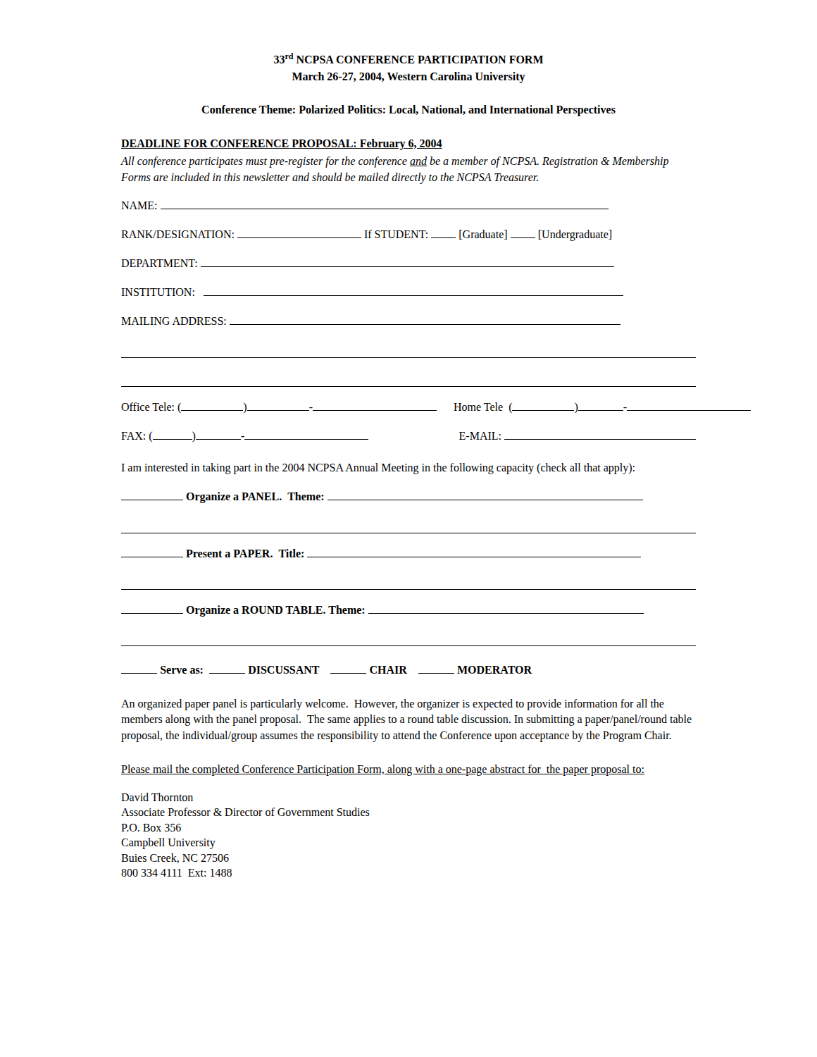33rd NCPSA CONFERENCE PARTICIPATION FORM
March 26-27, 2004, Western Carolina University
Conference Theme: Polarized Politics: Local, National, and International Perspectives
DEADLINE FOR CONFERENCE PROPOSAL: February 6, 2004
All conference participates must pre-register for the conference and be a member of NCPSA. Registration & Membership Forms are included in this newsletter and should be mailed directly to the NCPSA Treasurer.
NAME:
RANK/DESIGNATION: If STUDENT: [Graduate] [Undergraduate]
DEPARTMENT:
INSTITUTION:
MAILING ADDRESS:
Office Tele: ( ) -
Home Tele ( ) -
FAX: ( ) -
E-MAIL:
I am interested in taking part in the 2004 NCPSA Annual Meeting in the following capacity (check all that apply):
Organize a PANEL. Theme:
Present a PAPER. Title:
Organize a ROUND TABLE. Theme:
Serve as: DISCUSSANT CHAIR MODERATOR
An organized paper panel is particularly welcome. However, the organizer is expected to provide information for all the members along with the panel proposal. The same applies to a round table discussion. In submitting a paper/panel/round table proposal, the individual/group assumes the responsibility to attend the Conference upon acceptance by the Program Chair.
Please mail the completed Conference Participation Form, along with a one-page abstract for the paper proposal to:
David Thornton
Associate Professor & Director of Government Studies
P.O. Box 356
Campbell University
Buies Creek, NC 27506
800 334 4111 Ext: 1488